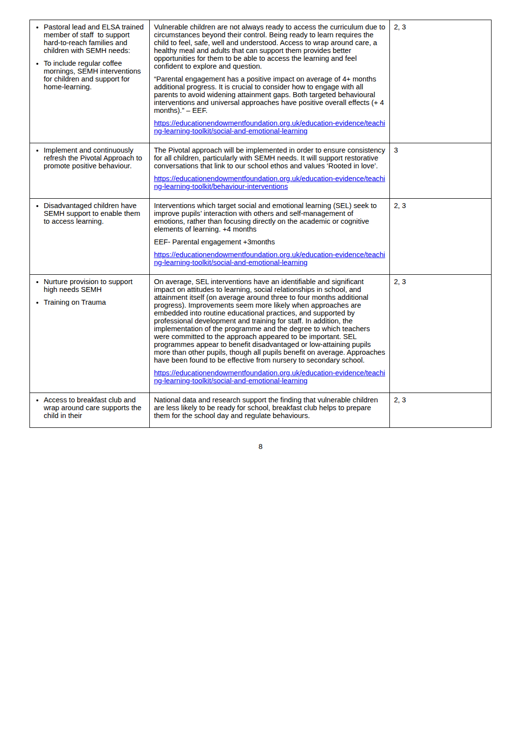| Pastoral lead and ELSA trained member of staff to support hard-to-reach families and children with SEMH needs: To include regular coffee mornings, SEMH interventions for children and support for home-learning. | Vulnerable children are not always ready to access the curriculum due to circumstances beyond their control. Being ready to learn requires the child to feel, safe, well and understood. Access to wrap around care, a healthy meal and adults that can support them provides better opportunities for them to be able to access the learning and feel confident to explore and question. “Parental engagement has a positive impact on average of 4+ months additional progress. It is crucial to consider how to engage with all parents to avoid widening attainment gaps. Both targeted behavioural interventions and universal approaches have positive overall effects (+ 4 months).” – EEF. https://educationendowmentfoundation.org.uk/education-evidence/teaching-learning-toolkit/social-and-emotional-learning | 2, 3 |
| Implement and continuously refresh the Pivotal Approach to promote positive behaviour. | The Pivotal approach will be implemented in order to ensure consistency for all children, particularly with SEMH needs. It will support restorative conversations that link to our school ethos and values ‘Rooted in love’. https://educationendowmentfoundation.org.uk/education-evidence/teaching-learning-toolkit/behaviour-interventions | 3 |
| Disadvantaged children have SEMH support to enable them to access learning. | Interventions which target social and emotional learning (SEL) seek to improve pupils’ interaction with others and self-management of emotions, rather than focusing directly on the academic or cognitive elements of learning. +4 months EEF- Parental engagement +3months https://educationendowmentfoundation.org.uk/education-evidence/teaching-learning-toolkit/social-and-emotional-learning | 2, 3 |
| Nurture provision to support high needs SEMH Training on Trauma | On average, SEL interventions have an identifiable and significant impact on attitudes to learning, social relationships in school, and attainment itself (on average around three to four months additional progress). Improvements seem more likely when approaches are embedded into routine educational practices, and supported by professional development and training for staff. In addition, the implementation of the programme and the degree to which teachers were committed to the approach appeared to be important. SEL programmes appear to benefit disadvantaged or low-attaining pupils more than other pupils, though all pupils benefit on average. Approaches have been found to be effective from nursery to secondary school. https://educationendowmentfoundation.org.uk/education-evidence/teaching-learning-toolkit/social-and-emotional-learning | 2, 3 |
| Access to breakfast club and wrap around care supports the child in their | National data and research support the finding that vulnerable children are less likely to be ready for school, breakfast club helps to prepare them for the school day and regulate behaviours. | 2, 3 |
8